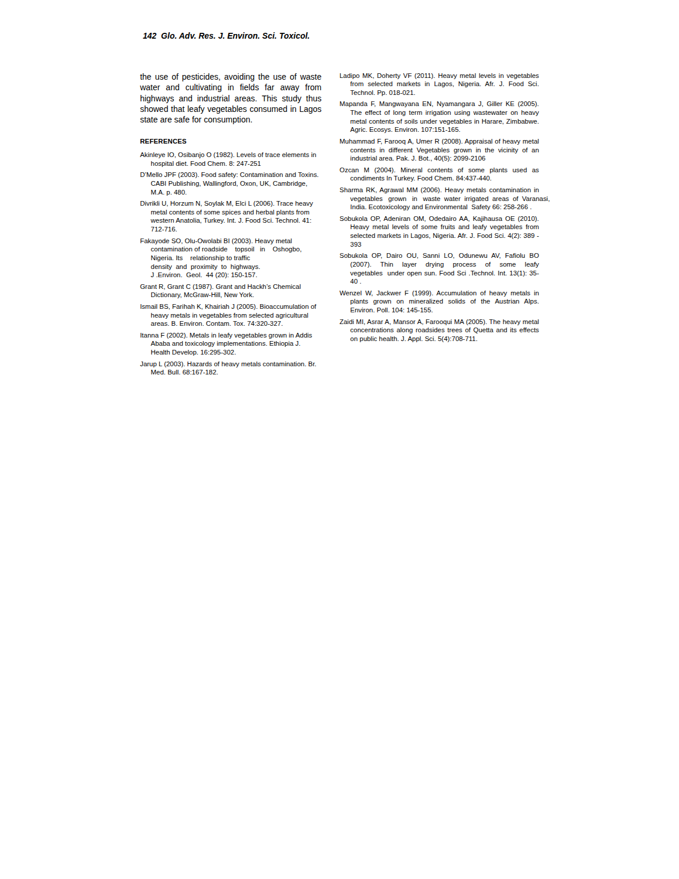142 Glo. Adv. Res. J. Environ. Sci. Toxicol.
the use of pesticides, avoiding the use of waste water and cultivating in fields far away from highways and industrial areas. This study thus showed that leafy vegetables consumed in Lagos state are safe for consumption.
REFERENCES
Akinleye IO, Osibanjo O (1982). Levels of trace elements in hospital diet. Food Chem. 8: 247-251
D’Mello JPF (2003). Food safety: Contamination and Toxins. CABI Publishing, Wallingford, Oxon, UK, Cambridge, M.A. p. 480.
Divrikli U, Horzum N, Soylak M, Elci L (2006). Trace heavy metal contents of some spices and herbal plants from western Anatolia, Turkey. Int. J. Food Sci. Technol. 41: 712-716.
Fakayode SO, Olu-Owolabi BI (2003). Heavy metal contamination of roadside topsoil in Oshogbo, Nigeria. Its relationship to traffic density and proximity to highways. J .Environ. Geol. 44 (20): 150-157.
Grant R, Grant C (1987). Grant and Hackh’s Chemical Dictionary, McGraw-Hill, New York.
Ismail BS, Farihah K, Khairiah J (2005). Bioaccumulation of heavy metals in vegetables from selected agricultural areas. B. Environ. Contam. Tox. 74:320-327.
Itanna F (2002). Metals in leafy vegetables grown in Addis Ababa and toxicology implementations. Ethiopia J. Health Develop. 16:295-302.
Jarup L (2003). Hazards of heavy metals contamination. Br. Med. Bull. 68:167-182.
Ladipo MK, Doherty VF (2011). Heavy metal levels in vegetables from selected markets in Lagos, Nigeria. Afr. J. Food Sci. Technol. Pp. 018-021.
Mapanda F, Mangwayana EN, Nyamangara J, Giller KE (2005). The effect of long term irrigation using wastewater on heavy metal contents of soils under vegetables in Harare, Zimbabwe. Agric. Ecosys. Environ. 107:151-165.
Muhammad F, Farooq A, Umer R (2008). Appraisal of heavy metal contents in different Vegetables grown in the vicinity of an industrial area. Pak. J. Bot., 40(5): 2099-2106
Ozcan M (2004). Mineral contents of some plants used as condiments In Turkey. Food Chem. 84:437-440.
Sharma RK, Agrawal MM (2006). Heavy metals contamination in vegetables grown in waste water irrigated areas of Varanasi, India. Ecotoxicology and Environmental Safety 66: 258-266 .
Sobukola OP, Adeniran OM, Odedairo AA, Kajihausa OE (2010). Heavy metal levels of some fruits and leafy vegetables from selected markets in Lagos, Nigeria. Afr. J. Food Sci. 4(2): 389 - 393
Sobukola OP, Dairo OU, Sanni LO, Odunewu AV, Fafiolu BO (2007). Thin layer drying process of some leafy vegetables under open sun. Food Sci .Technol. Int. 13(1): 35-40 .
Wenzel W, Jackwer F (1999). Accumulation of heavy metals in plants grown on mineralized solids of the Austrian Alps. Environ. Poll. 104: 145-155.
Zaidi MI, Asrar A, Mansor A, Farooqui MA (2005). The heavy metal concentrations along roadsides trees of Quetta and its effects on public health. J. Appl. Sci. 5(4):708-711.